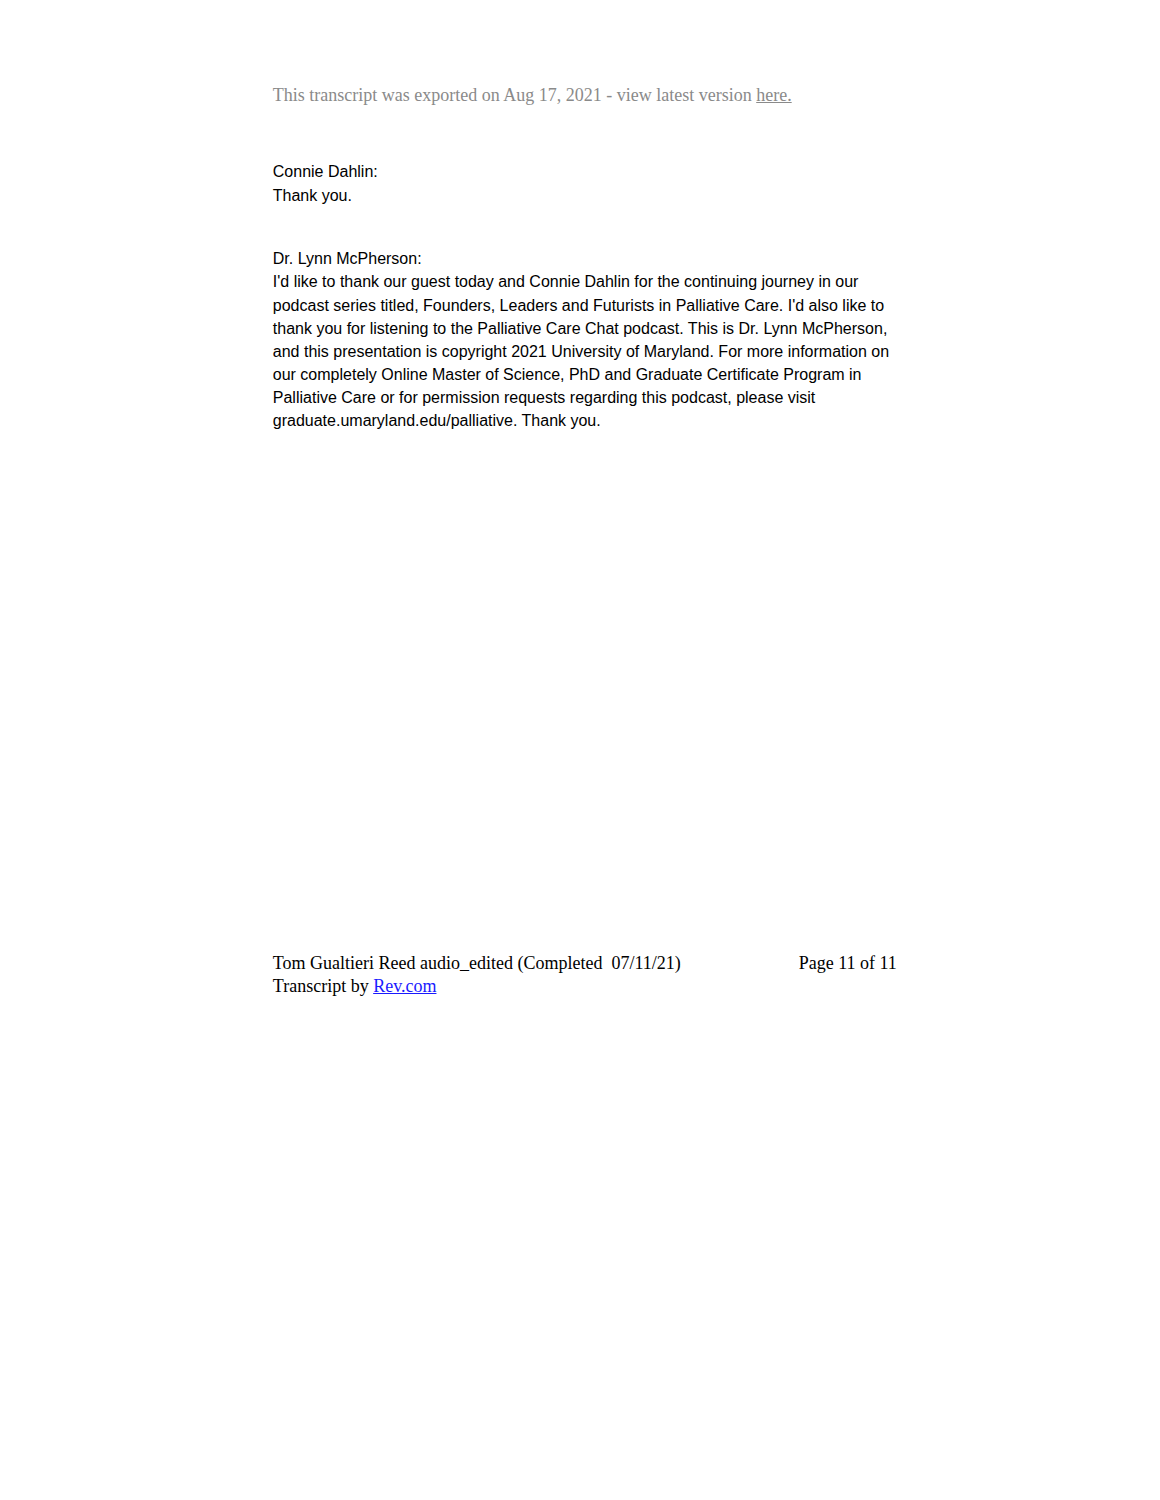This transcript was exported on Aug 17, 2021 - view latest version here.
Connie Dahlin:
Thank you.
Dr. Lynn McPherson:
I'd like to thank our guest today and Connie Dahlin for the continuing journey in our podcast series titled, Founders, Leaders and Futurists in Palliative Care. I'd also like to thank you for listening to the Palliative Care Chat podcast. This is Dr. Lynn McPherson, and this presentation is copyright 2021 University of Maryland. For more information on our completely Online Master of Science, PhD and Graduate Certificate Program in Palliative Care or for permission requests regarding this podcast, please visit graduate.umaryland.edu/palliative. Thank you.
Tom Gualtieri Reed audio_edited (Completed 07/11/21)
Transcript by Rev.com
Page 11 of 11